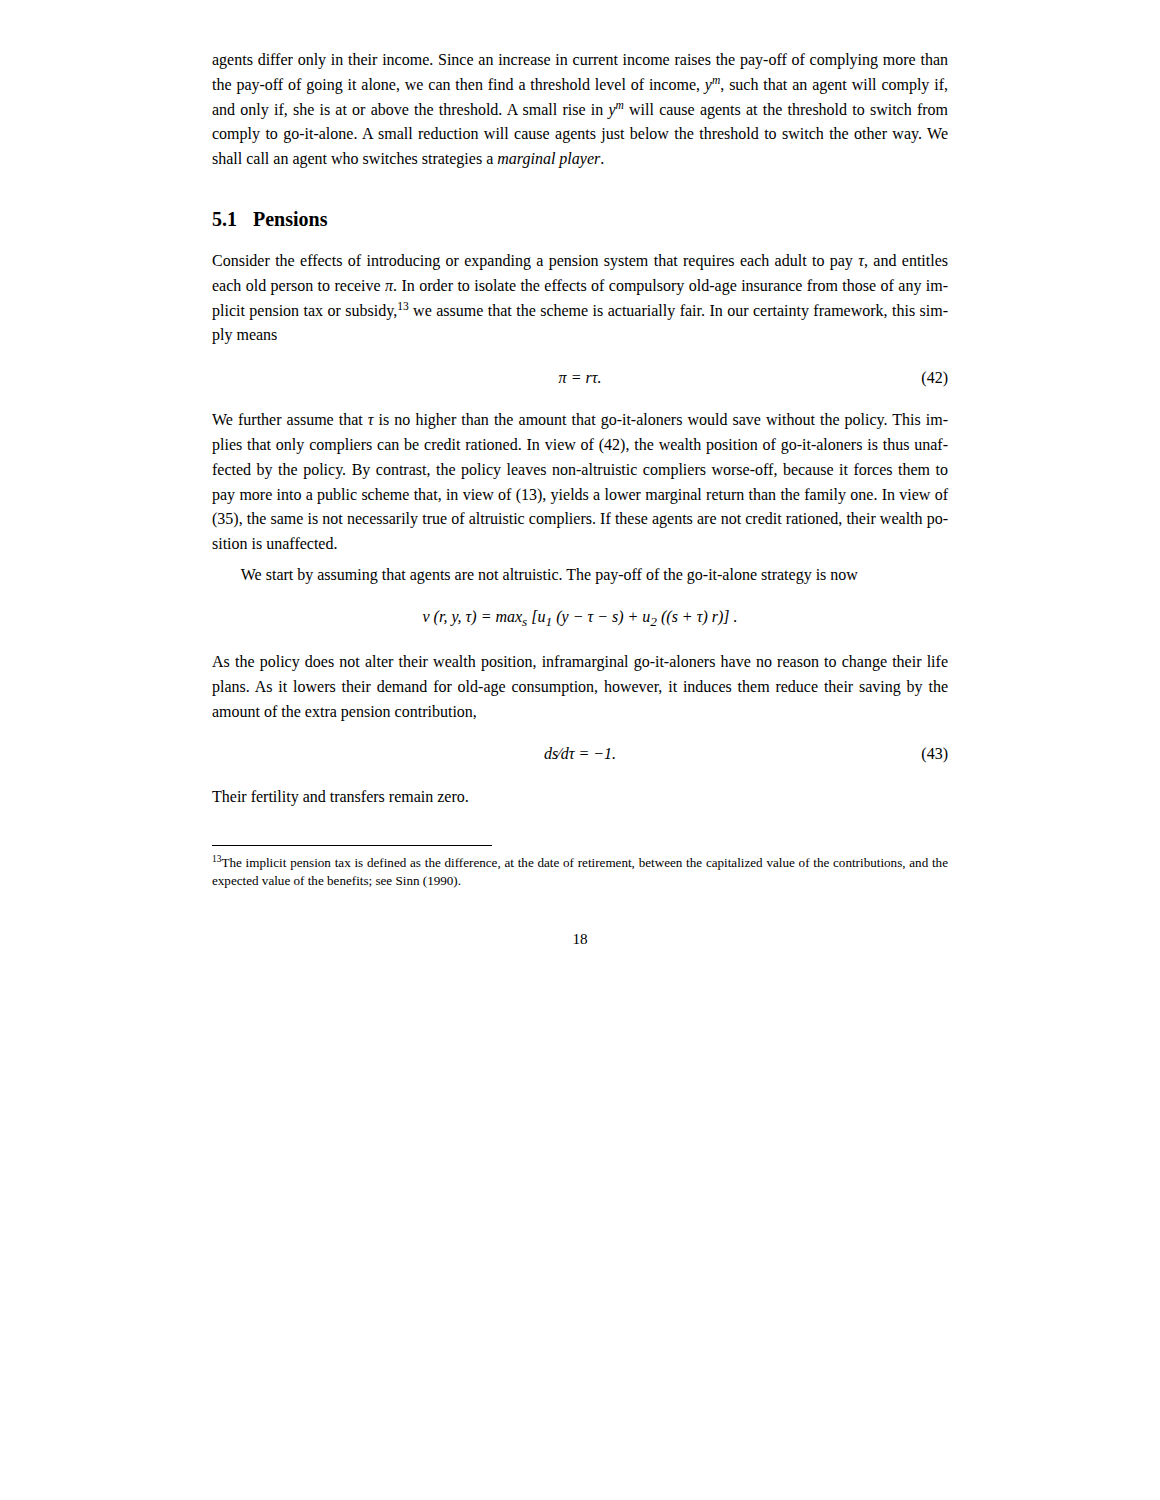agents differ only in their income. Since an increase in current income raises the pay-off of complying more than the pay-off of going it alone, we can then find a threshold level of income, ym, such that an agent will comply if, and only if, she is at or above the threshold. A small rise in ym will cause agents at the threshold to switch from comply to go-it-alone. A small reduction will cause agents just below the threshold to switch the other way. We shall call an agent who switches strategies a marginal player.
5.1 Pensions
Consider the effects of introducing or expanding a pension system that requires each adult to pay τ, and entitles each old person to receive π. In order to isolate the effects of compulsory old-age insurance from those of any implicit pension tax or subsidy,13 we assume that the scheme is actuarially fair. In our certainty framework, this simply means
π = rτ.
(42)
We further assume that τ is no higher than the amount that go-it-aloners would save without the policy. This implies that only compliers can be credit rationed. In view of (42), the wealth position of go-it-aloners is thus unaffected by the policy. By contrast, the policy leaves non-altruistic compliers worse-off, because it forces them to pay more into a public scheme that, in view of (13), yields a lower marginal return than the family one. In view of (35), the same is not necessarily true of altruistic compliers. If these agents are not credit rationed, their wealth position is unaffected.
We start by assuming that agents are not altruistic. The pay-off of the go-it-alone strategy is now
v (r, y, τ) = maxs [u1 (y − τ − s) + u2 ((s + τ) r)] .
As the policy does not alter their wealth position, inframarginal go-it-aloners have no reason to change their life plans. As it lowers their demand for old-age consumption, however, it induces them reduce their saving by the amount of the extra pension contribution,
ds⁄dτ = −1.
(43)
Their fertility and transfers remain zero.
13The implicit pension tax is defined as the difference, at the date of retirement, between the capitalized value of the contributions, and the expected value of the benefits; see Sinn (1990).
18